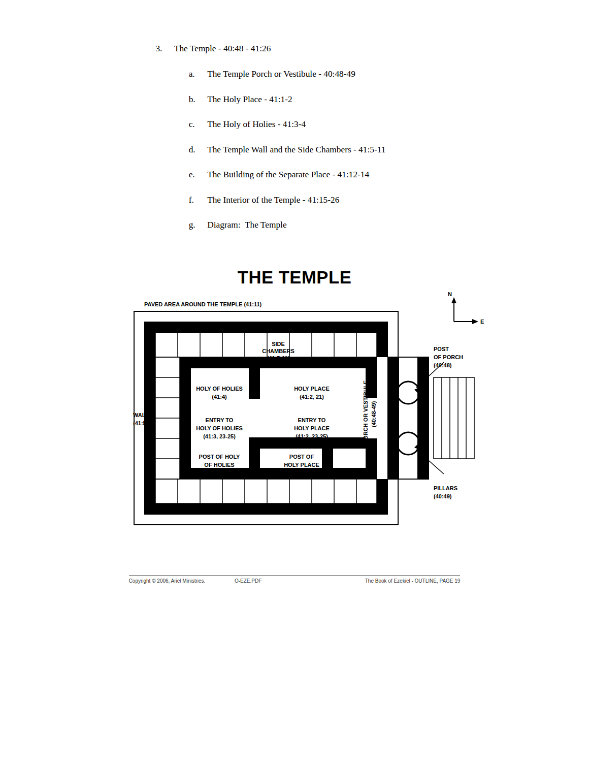3. The Temple - 40:48 - 41:26
a. The Temple Porch or Vestibule - 40:48-49
b. The Holy Place - 41:1-2
c. The Holy of Holies - 41:3-4
d. The Temple Wall and the Side Chambers - 41:5-11
e. The Building of the Separate Place - 41:12-14
f. The Interior of the Temple - 41:15-26
g. Diagram: The Temple
THE TEMPLE
N E PAVED AREA AROUND THE TEMPLE (41:11) SIDE CHAMBERS (41:5-11) HOLY OF HOLIES (41:4) HOLY PLACE (41:2, 21) ENTRY TO HOLY OF HOLIES (41:3, 23-25) ENTRY TO HOLY PLACE (41:2, 23-25) POST OF HOLY OF HOLIES (41:3-4) POST OF HOLY PLACE (41:1) WALL (41:5) POST OF PORCH (40:48) PILLARS (40:49) PORCH OR VESTIBULE (40:48-49)
Copyright © 2006, Ariel Ministries. O-EZE.PDF The Book of Ezekiel - OUTLINE, PAGE 19